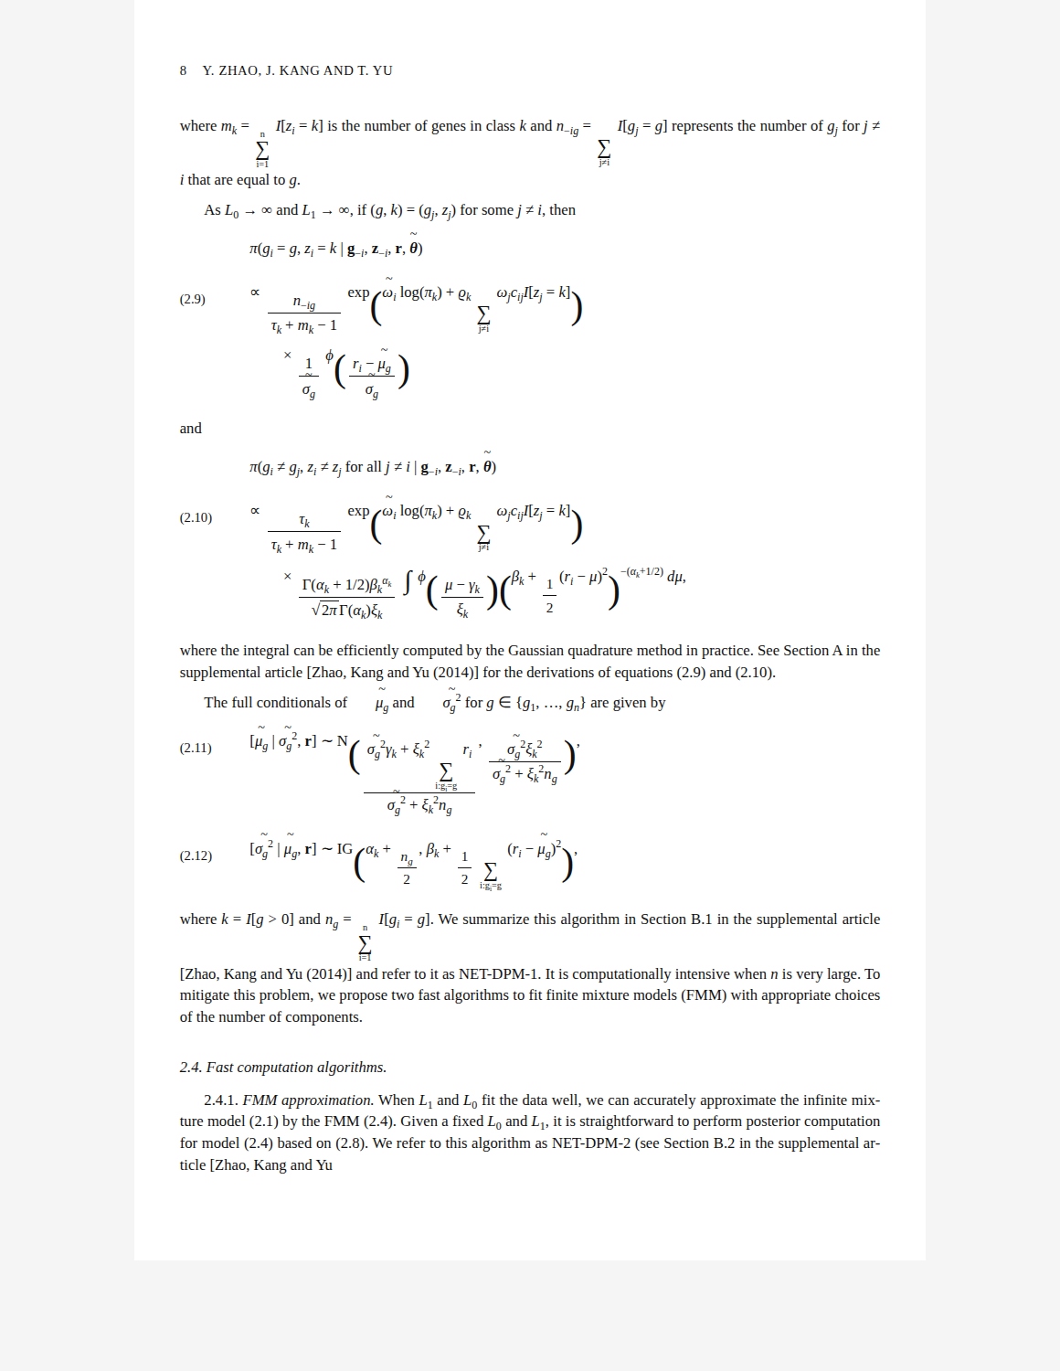8 Y. ZHAO, J. KANG AND T. YU
where mk = n∑i=1 I[zi = k] is the number of genes in class k and n−ig = ∑j≠i I[gj = g] represents the number of gj for j ≠ i that are equal to g.
As L0 → ∞ and L1 → ∞, if (g, k) = (gj, zj) for some j ≠ i, then
π(gi = g, zi = k | g−i, z−i, r, ~θ)
(2.9)
∝ n−ig τk + mk − 1 exp(~ωi log(πk) + ϱk ∑j≠i ωjcijI[zj = k])
× 1~σg ϕ(ri − ~μg~σg)
and
π(gi ≠ gj, zi ≠ zj for all j ≠ i | g−i, z−i, r, ~θ)
(2.10)
∝ τk τk + mk − 1 exp(~ωi log(πk) + ϱk ∑j≠i ωjcijI[zj = k])
× Γ(αk + 1/2)βkαk√2π Γ(αk)ξk ∫ ϕ(μ − γk ξk)(βk + 12(ri − μ)2)−(αk+1/2) dμ,
where the integral can be efficiently computed by the Gaussian quadrature method in practice. See Section A in the supplemental article [Zhao, Kang and Yu (2014)] for the derivations of equations (2.9) and (2.10).
The full conditionals of ~μg and ~σg2 for g ∈ {g1, …, gn} are given by
(2.11)
[~μg | ~σg2, r] ∼ N(~σg2 γk + ξk2 ∑i:gi=g ri~σg2 + ξk2ng, ~σg2 ξk2~σg2 + ξk2ng),
(2.12)
[~σg2 | ~μg, r] ∼ IG(αk + ng 2, βk + 12 ∑i:gi=g (ri − ~μg)2),
where k = I[g > 0] and ng = n∑i=1 I[gi = g]. We summarize this algorithm in Section B.1 in the supplemental article [Zhao, Kang and Yu (2014)] and refer to it as NET-DPM-1. It is computationally intensive when n is very large. To mitigate this problem, we propose two fast algorithms to fit finite mixture models (FMM) with appropriate choices of the number of components.
2.4. Fast computation algorithms.
2.4.1. FMM approximation. When L1 and L0 fit the data well, we can accurately approximate the infinite mixture model (2.1) by the FMM (2.4). Given a fixed L0 and L1, it is straightforward to perform posterior computation for model (2.4) based on (2.8). We refer to this algorithm as NET-DPM-2 (see Section B.2 in the supplemental article [Zhao, Kang and Yu